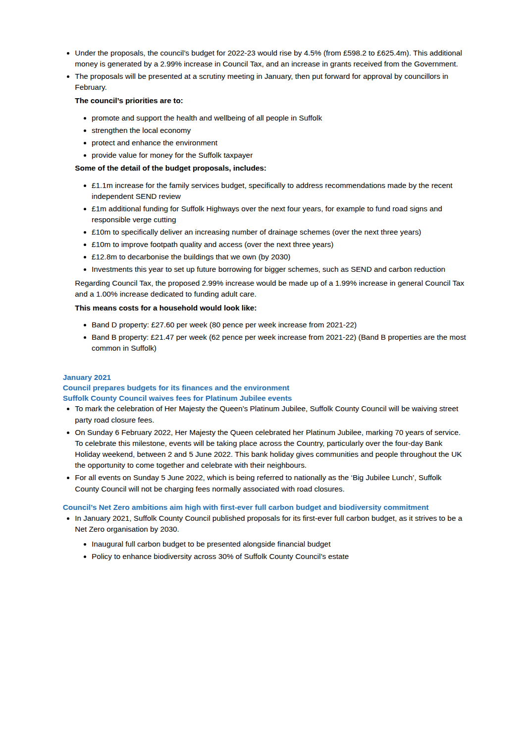Under the proposals, the council’s budget for 2022-23 would rise by 4.5% (from £598.2 to £625.4m). This additional money is generated by a 2.99% increase in Council Tax, and an increase in grants received from the Government.
The proposals will be presented at a scrutiny meeting in January, then put forward for approval by councillors in February.
The council’s priorities are to:
promote and support the health and wellbeing of all people in Suffolk
strengthen the local economy
protect and enhance the environment
provide value for money for the Suffolk taxpayer
Some of the detail of the budget proposals, includes:
£1.1m increase for the family services budget, specifically to address recommendations made by the recent independent SEND review
£1m additional funding for Suffolk Highways over the next four years, for example to fund road signs and responsible verge cutting
£10m to specifically deliver an increasing number of drainage schemes (over the next three years)
£10m to improve footpath quality and access (over the next three years)
£12.8m to decarbonise the buildings that we own (by 2030)
Investments this year to set up future borrowing for bigger schemes, such as SEND and carbon reduction
Regarding Council Tax, the proposed 2.99% increase would be made up of a 1.99% increase in general Council Tax and a 1.00% increase dedicated to funding adult care.
This means costs for a household would look like:
Band D property: £27.60 per week (80 pence per week increase from 2021-22)
Band B property: £21.47 per week (62 pence per week increase from 2021-22) (Band B properties are the most common in Suffolk)
January 2021
Council prepares budgets for its finances and the environment
Suffolk County Council waives fees for Platinum Jubilee events
To mark the celebration of Her Majesty the Queen’s Platinum Jubilee, Suffolk County Council will be waiving street party road closure fees.
On Sunday 6 February 2022, Her Majesty the Queen celebrated her Platinum Jubilee, marking 70 years of service. To celebrate this milestone, events will be taking place across the Country, particularly over the four-day Bank Holiday weekend, between 2 and 5 June 2022. This bank holiday gives communities and people throughout the UK the opportunity to come together and celebrate with their neighbours.
For all events on Sunday 5 June 2022, which is being referred to nationally as the ‘Big Jubilee Lunch’, Suffolk County Council will not be charging fees normally associated with road closures.
Council’s Net Zero ambitions aim high with first-ever full carbon budget and biodiversity commitment
In January 2021, Suffolk County Council published proposals for its first-ever full carbon budget, as it strives to be a Net Zero organisation by 2030.
Inaugural full carbon budget to be presented alongside financial budget
Policy to enhance biodiversity across 30% of Suffolk County Council’s estate